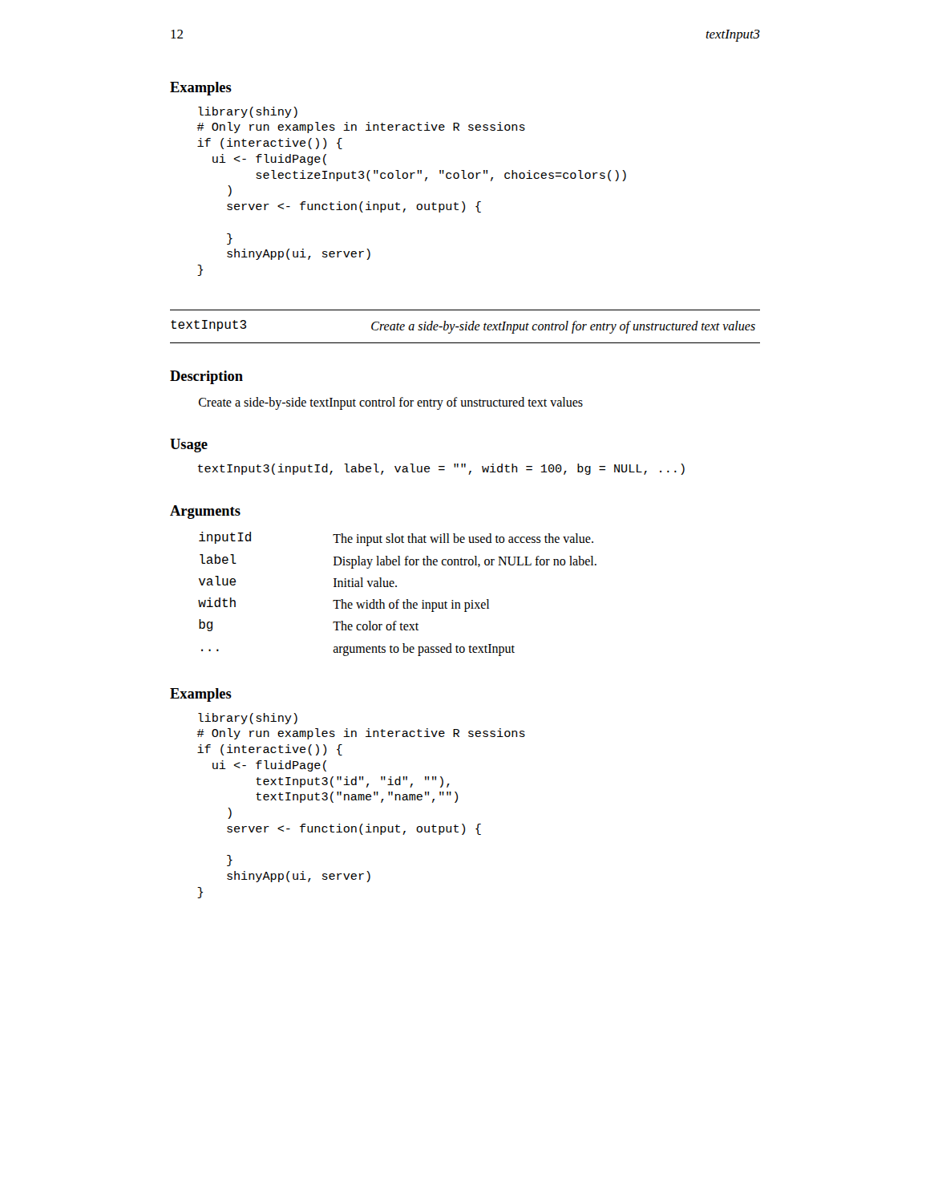12 textInput3
Examples
library(shiny)
# Only run examples in interactive R sessions
if (interactive()) {
  ui <- fluidPage(
        selectizeInput3("color", "color", choices=colors())
    )
    server <- function(input, output) {

    }
    shinyApp(ui, server)
}
| textInput3 | Create a side-by-side textInput control for entry of unstructured text values |
Description
Create a side-by-side textInput control for entry of unstructured text values
Usage
textInput3(inputId, label, value = "", width = 100, bg = NULL, ...)
Arguments
inputId
The input slot that will be used to access the value.
label
Display label for the control, or NULL for no label.
value
Initial value.
width
The width of the input in pixel
bg
The color of text
...
arguments to be passed to textInput
Examples
library(shiny)
# Only run examples in interactive R sessions
if (interactive()) {
  ui <- fluidPage(
        textInput3("id", "id", ""),
        textInput3("name","name","")
    )
    server <- function(input, output) {

    }
    shinyApp(ui, server)
}